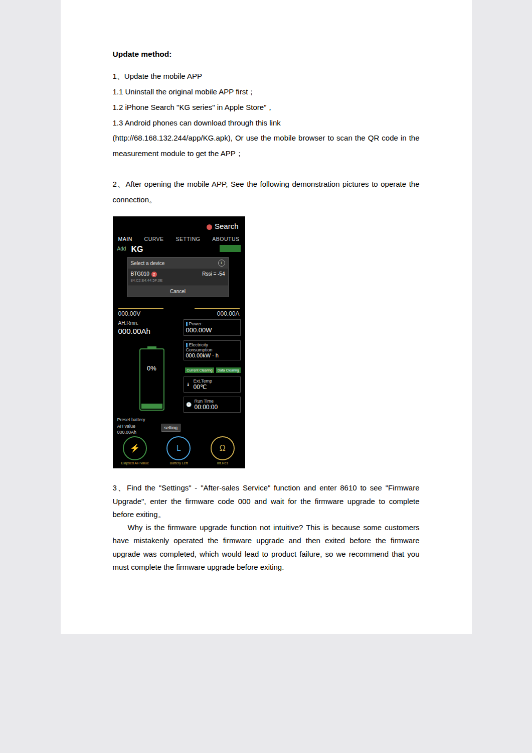Update method:
1、Update the mobile APP
1.1 Uninstall the original mobile APP first；
1.2 iPhone Search "KG series" in Apple Store”，
1.3 Android phones can download through this link
(http://68.168.132.244/app/KG.apk), Or use the mobile browser to scan the QR code in the measurement module to get the APP；
2、After opening the mobile APP, See the following demonstration pictures to operate the connection。
Search
MAIN CURVE SETTING ABOUTUS
Add
KG
Select a device i
BTG0102 Rssi = -54
84:C2:E4:44:5F:0E
Cancel
000.00V 000.00A
AH.Rmn.000.00Ah
Power:000.00W
Electricity
Consumption000.00kW · h
Current Clearing Data Clearing
🌡Ext.Temp
00℃
🕐Run Time
00:00:00
0%
Preset battery
AH value
000.00Ah
setting
⚡
Elapsed AH value
L
Battery Left
Ω
Int.Res
3、Find the "Settings" - "After-sales Service" function and enter 8610 to see "Firmware Upgrade", enter the firmware code 000 and wait for the firmware upgrade to complete before exiting。
Why is the firmware upgrade function not intuitive? This is because some customers have mistakenly operated the firmware upgrade and then exited before the firmware upgrade was completed, which would lead to product failure, so we recommend that you must complete the firmware upgrade before exiting.